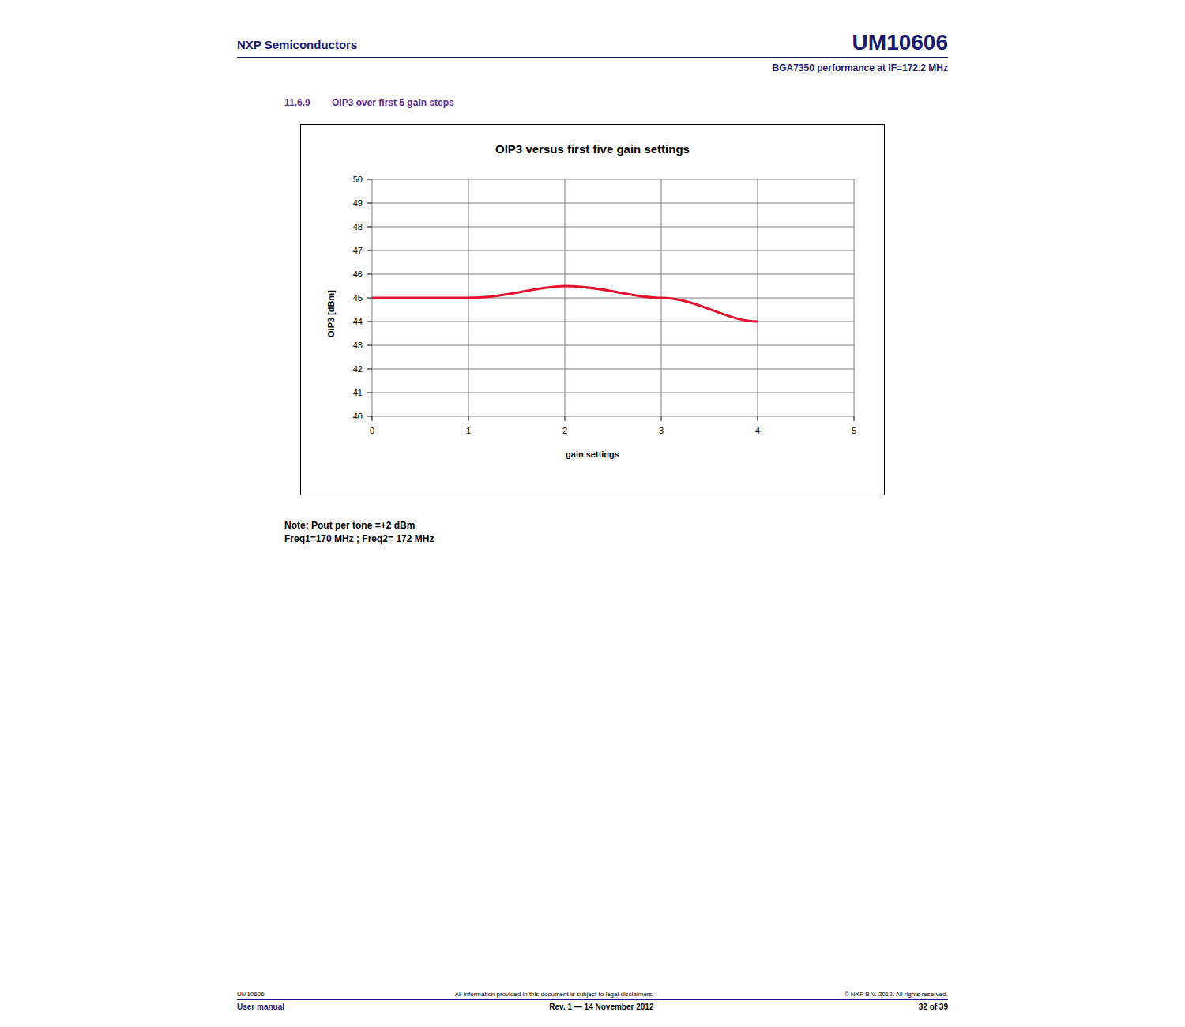NXP Semiconductors
UM10606
BGA7350 performance at IF=172.2 MHz
11.6.9 OIP3 over first 5 gain steps
OIP3 versus first five gain settings
OIP3 [dBm]
50 49 48 47 46 45 44 43 42 41 40 0 1 2 3 4 5
gain settings
Note: Pout per tone =+2 dBm
Freq1=170 MHz ; Freq2= 172 MHz
UM10606 All information provided in this document is subject to legal disclaimers. © NXP B.V. 2012. All rights reserved.
User manual Rev. 1 — 14 November 2012 32 of 39